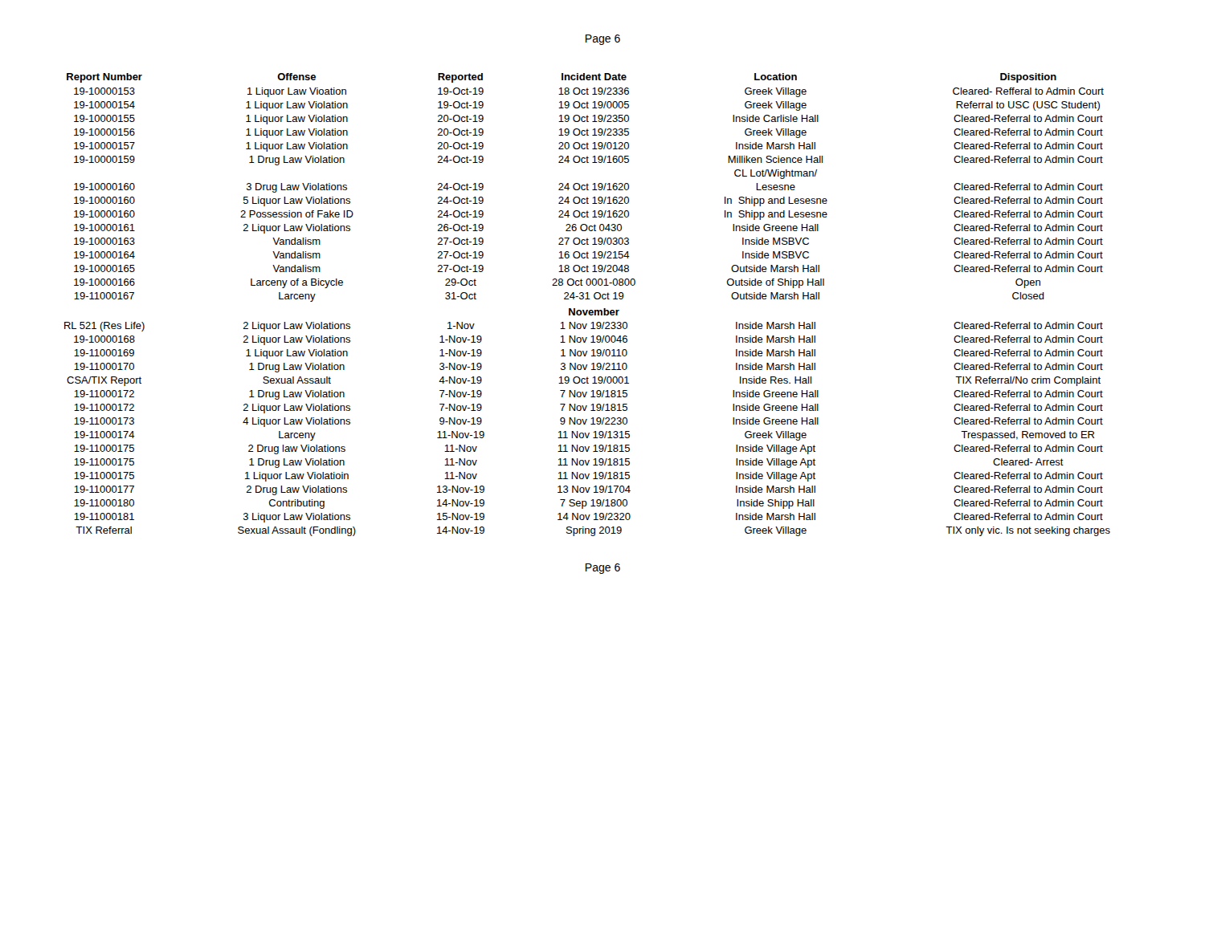Page 6
| Report Number | Offense | Reported | Incident Date | Location | Disposition |
| --- | --- | --- | --- | --- | --- |
| 19-10000153 | 1 Liquor Law Vioation | 19-Oct-19 | 18 Oct 19/2336 | Greek Village | Cleared- Refferal to Admin Court |
| 19-10000154 | 1 Liquor Law Violation | 19-Oct-19 | 19 Oct 19/0005 | Greek Village | Referral to USC (USC Student) |
| 19-10000155 | 1 Liquor Law Violation | 20-Oct-19 | 19 Oct 19/2350 | Inside Carlisle Hall | Cleared-Referral to Admin Court |
| 19-10000156 | 1 Liquor Law Violation | 20-Oct-19 | 19 Oct 19/2335 | Greek Village | Cleared-Referral to Admin Court |
| 19-10000157 | 1 Liquor Law Violation | 20-Oct-19 | 20 Oct 19/0120 | Inside Marsh Hall | Cleared-Referral to Admin Court |
| 19-10000159 | 1 Drug Law Violation | 24-Oct-19 | 24 Oct 19/1605 | Milliken Science Hall | Cleared-Referral to Admin Court |
| | | | | CL Lot/Wightman/ | |
| 19-10000160 | 3 Drug Law Violations | 24-Oct-19 | 24 Oct 19/1620 | Lesesne | Cleared-Referral to Admin Court |
| 19-10000160 | 5 Liquor Law Violations | 24-Oct-19 | 24 Oct 19/1620 | In Shipp and Lesesne | Cleared-Referral to Admin Court |
| 19-10000160 | 2 Possession of Fake ID | 24-Oct-19 | 24 Oct 19/1620 | In Shipp and Lesesne | Cleared-Referral to Admin Court |
| 19-10000161 | 2 Liquor Law Violations | 26-Oct-19 | 26 Oct 0430 | Inside Greene Hall | Cleared-Referral to Admin Court |
| 19-10000163 | Vandalism | 27-Oct-19 | 27 Oct 19/0303 | Inside MSBVC | Cleared-Referral to Admin Court |
| 19-10000164 | Vandalism | 27-Oct-19 | 16 Oct 19/2154 | Inside MSBVC | Cleared-Referral to Admin Court |
| 19-10000165 | Vandalism | 27-Oct-19 | 18 Oct 19/2048 | Outside Marsh Hall | Cleared-Referral to Admin Court |
| 19-10000166 | Larceny of a Bicycle | 29-Oct | 28 Oct 0001-0800 | Outside of Shipp Hall | Open |
| 19-11000167 | Larceny | 31-Oct | 24-31 Oct 19 | Outside Marsh Hall | Closed |
| | | | November | | |
| RL 521 (Res Life) | 2 Liquor Law Violations | 1-Nov | 1 Nov 19/2330 | Inside Marsh Hall | Cleared-Referral to Admin Court |
| 19-10000168 | 2 Liquor Law Violations | 1-Nov-19 | 1 Nov 19/0046 | Inside Marsh Hall | Cleared-Referral to Admin Court |
| 19-11000169 | 1 Liquor Law Violation | 1-Nov-19 | 1 Nov 19/0110 | Inside Marsh Hall | Cleared-Referral to Admin Court |
| 19-11000170 | 1 Drug Law Violation | 3-Nov-19 | 3 Nov 19/2110 | Inside Marsh Hall | Cleared-Referral to Admin Court |
| CSA/TIX Report | Sexual Assault | 4-Nov-19 | 19 Oct 19/0001 | Inside Res. Hall | TIX Referral/No crim Complaint |
| 19-11000172 | 1 Drug Law Violation | 7-Nov-19 | 7 Nov 19/1815 | Inside Greene Hall | Cleared-Referral to Admin Court |
| 19-11000172 | 2 Liquor Law Violations | 7-Nov-19 | 7 Nov 19/1815 | Inside Greene Hall | Cleared-Referral to Admin Court |
| 19-11000173 | 4 Liquor Law Violations | 9-Nov-19 | 9 Nov 19/2230 | Inside Greene Hall | Cleared-Referral to Admin Court |
| 19-11000174 | Larceny | 11-Nov-19 | 11 Nov 19/1315 | Greek Village | Trespassed, Removed to ER |
| 19-11000175 | 2 Drug law Violations | 11-Nov | 11 Nov 19/1815 | Inside Village Apt | Cleared-Referral to Admin Court |
| 19-11000175 | 1 Drug Law Violation | 11-Nov | 11 Nov 19/1815 | Inside Village Apt | Cleared- Arrest |
| 19-11000175 | 1 Liquor Law Violatioin | 11-Nov | 11 Nov 19/1815 | Inside Village Apt | Cleared-Referral to Admin Court |
| 19-11000177 | 2 Drug Law Violations | 13-Nov-19 | 13 Nov 19/1704 | Inside Marsh Hall | Cleared-Referral to Admin Court |
| 19-11000180 | Contributing | 14-Nov-19 | 7 Sep 19/1800 | Inside Shipp Hall | Cleared-Referral to Admin Court |
| 19-11000181 | 3 Liquor Law Violations | 15-Nov-19 | 14 Nov 19/2320 | Inside Marsh Hall | Cleared-Referral to Admin Court |
| TIX Referral | Sexual Assault (Fondling) | 14-Nov-19 | Spring 2019 | Greek Village | TIX only vic. Is not seeking charges |
Page 6